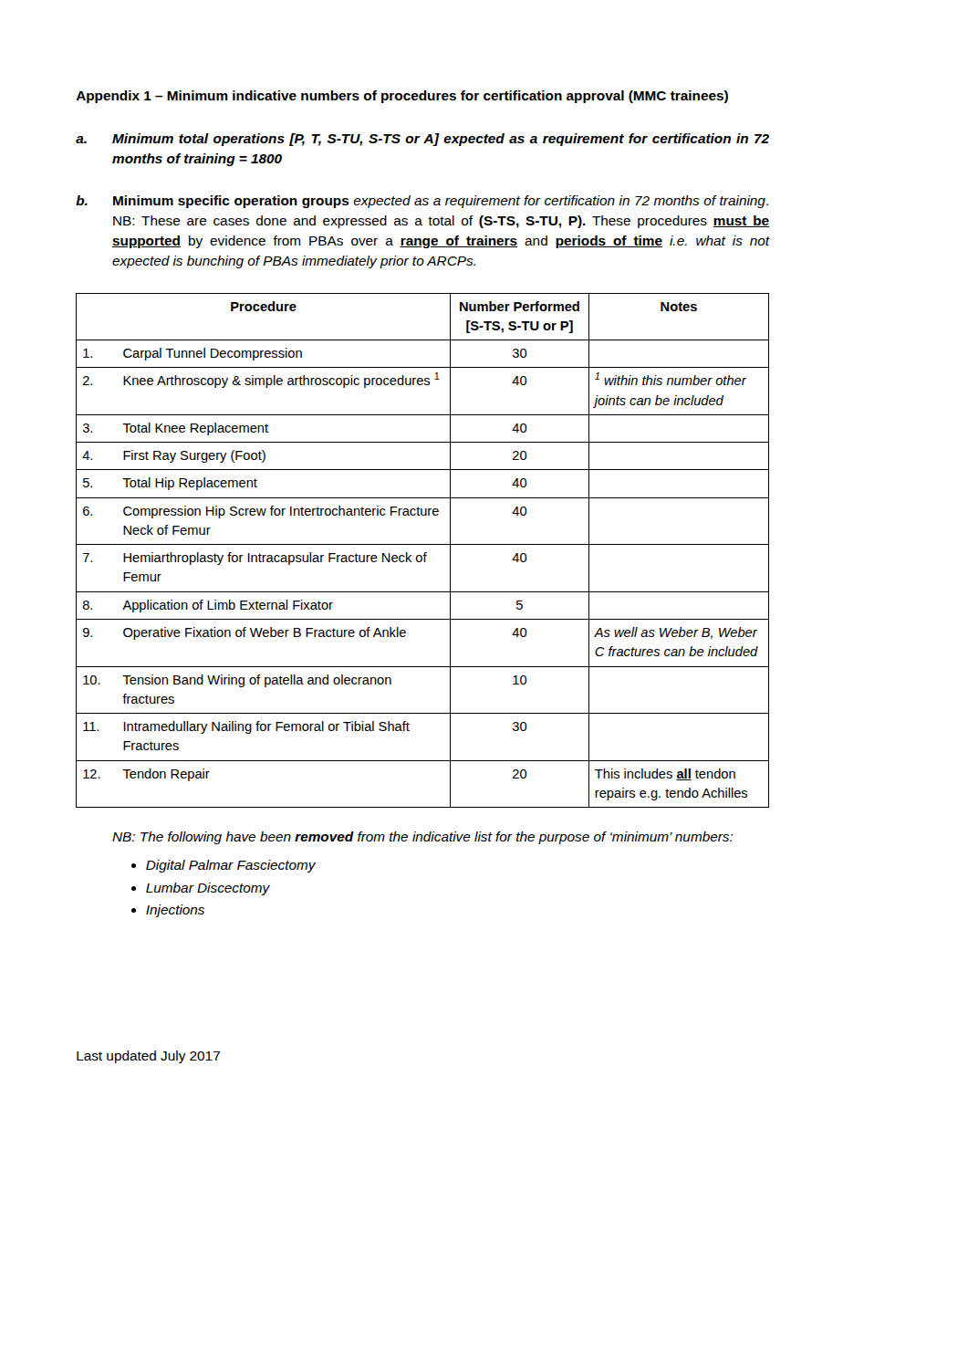Appendix 1 – Minimum indicative numbers of procedures for certification approval (MMC trainees)
a. Minimum total operations [P, T, S-TU, S-TS or A] expected as a requirement for certification in 72 months of training = 1800
b. Minimum specific operation groups expected as a requirement for certification in 72 months of training. NB: These are cases done and expressed as a total of (S-TS, S-TU, P). These procedures must be supported by evidence from PBAs over a range of trainers and periods of time i.e. what is not expected is bunching of PBAs immediately prior to ARCPs.
| Procedure | Number Performed [S-TS, S-TU or P] | Notes |
| --- | --- | --- |
| 1. | Carpal Tunnel Decompression | 30 | |
| 2. | Knee Arthroscopy & simple arthroscopic procedures 1 | 40 | 1 within this number other joints can be included |
| 3. | Total Knee Replacement | 40 | |
| 4. | First Ray Surgery (Foot) | 20 | |
| 5. | Total Hip Replacement | 40 | |
| 6. | Compression Hip Screw for Intertrochanteric Fracture Neck of Femur | 40 | |
| 7. | Hemiarthroplasty for Intracapsular Fracture Neck of Femur | 40 | |
| 8. | Application of Limb External Fixator | 5 | |
| 9. | Operative Fixation of Weber B Fracture of Ankle | 40 | As well as Weber B, Weber C fractures can be included |
| 10. | Tension Band Wiring of patella and olecranon fractures | 10 | |
| 11. | Intramedullary Nailing for Femoral or Tibial Shaft Fractures | 30 | |
| 12. | Tendon Repair | 20 | This includes all tendon repairs e.g. tendo Achilles |
NB: The following have been removed from the indicative list for the purpose of ‘minimum’ numbers:
Digital Palmar Fasciectomy
Lumbar Discectomy
Injections
Last updated July 2017